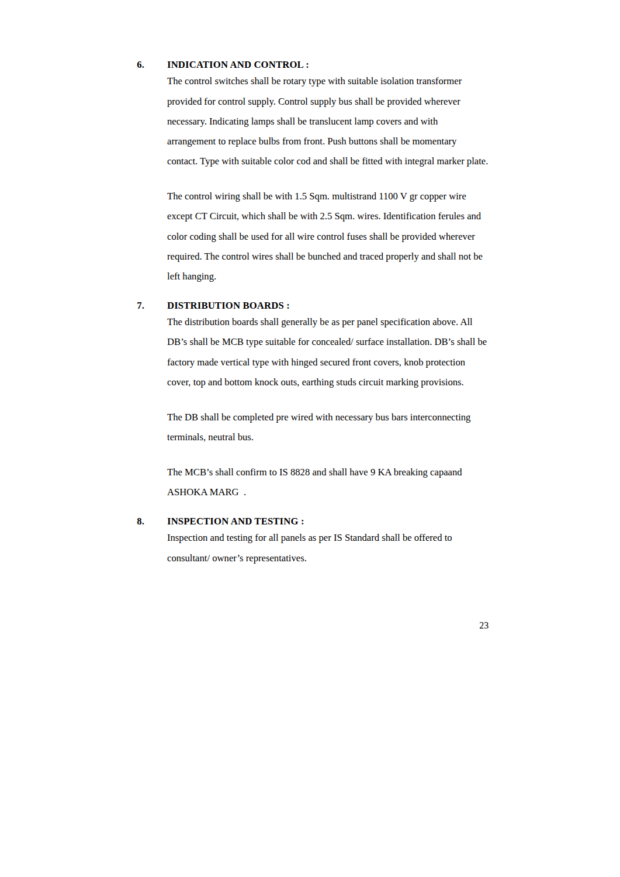6. INDICATION AND CONTROL :
The control switches shall be rotary type with suitable isolation transformer provided for control supply. Control supply bus shall be provided wherever necessary. Indicating lamps shall be translucent lamp covers and with arrangement to replace bulbs from front. Push buttons shall be momentary contact. Type with suitable color cod and shall be fitted with integral marker plate.
The control wiring shall be with 1.5 Sqm. multistrand 1100 V gr copper wire except CT Circuit, which shall be with 2.5 Sqm. wires. Identification ferules and color coding shall be used for all wire control fuses shall be provided wherever required. The control wires shall be bunched and traced properly and shall not be left hanging.
7. DISTRIBUTION BOARDS :
The distribution boards shall generally be as per panel specification above. All DB’s shall be MCB type suitable for concealed/ surface installation. DB’s shall be factory made vertical type with hinged secured front covers, knob protection cover, top and bottom knock outs, earthing studs circuit marking provisions.
The DB shall be completed pre wired with necessary bus bars interconnecting terminals, neutral bus.
The MCB’s shall confirm to IS 8828 and shall have 9 KA breaking capaand ASHOKA MARG .
8. INSPECTION AND TESTING :
Inspection and testing for all panels as per IS Standard shall be offered to consultant/ owner’s representatives.
23